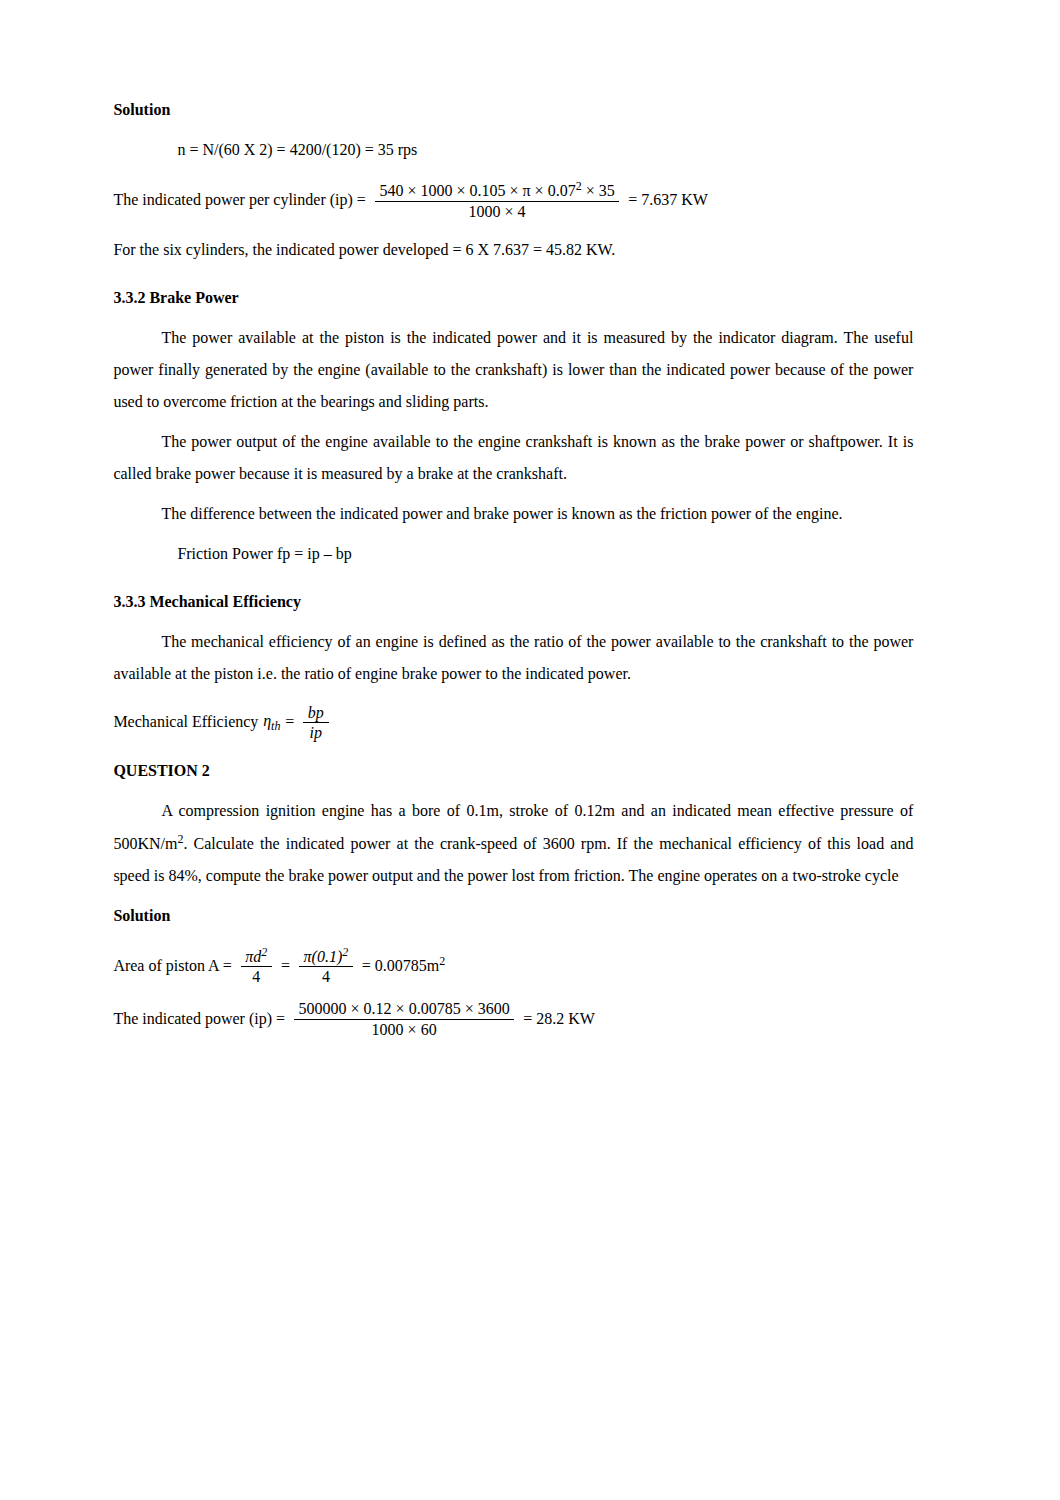Solution
n = N/(60 X 2) = 4200/(120) = 35 rps
The indicated power per cylinder (ip) = 540 × 1000 × 0.105 × π × 0.072 × 35 1000 × 4 = 7.637 KW
For the six cylinders, the indicated power developed = 6 X 7.637 = 45.82 KW.
3.3.2 Brake Power
The power available at the piston is the indicated power and it is measured by the indicator diagram. The useful power finally generated by the engine (available to the crankshaft) is lower than the indicated power because of the power used to overcome friction at the bearings and sliding parts.
The power output of the engine available to the engine crankshaft is known as the brake power or shaftpower. It is called brake power because it is measured by a brake at the crankshaft.
The difference between the indicated power and brake power is known as the friction power of the engine.
Friction Power fp = ip – bp
3.3.3 Mechanical Efficiency
The mechanical efficiency of an engine is defined as the ratio of the power available to the crankshaft to the power available at the piston i.e. the ratio of engine brake power to the indicated power.
Mechanical Efficiency ηth = bp ip
QUESTION 2
A compression ignition engine has a bore of 0.1m, stroke of 0.12m and an indicated mean effective pressure of 500KN/m2. Calculate the indicated power at the crank-speed of 3600 rpm. If the mechanical efficiency of this load and speed is 84%, compute the brake power output and the power lost from friction. The engine operates on a two-stroke cycle
Solution
Area of piston A = πd2 4 = π(0.1)2 4 = 0.00785m2
The indicated power (ip) = 500000 × 0.12 × 0.00785 × 3600 1000 × 60 = 28.2 KW